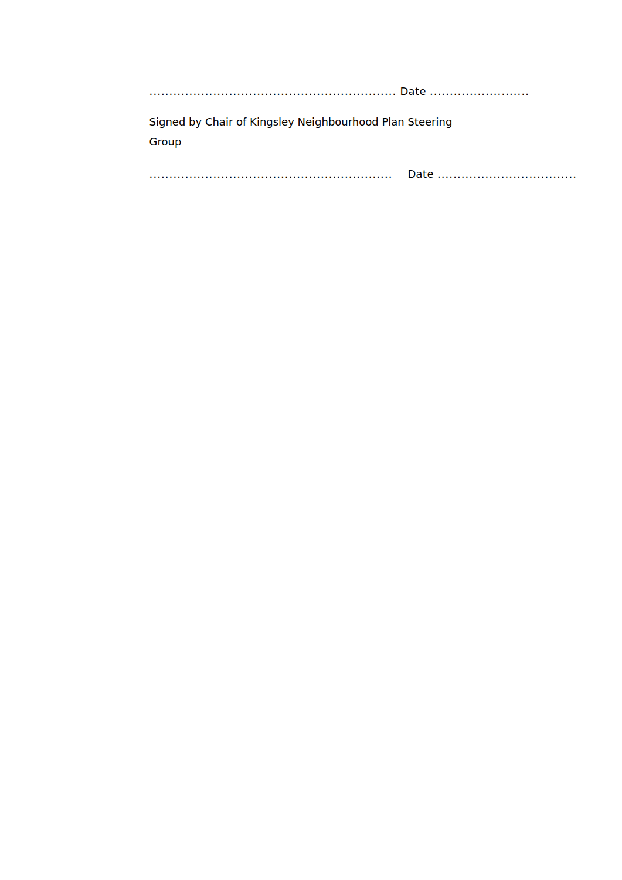.............................................................. Date .........................
Signed by Chair of Kingsley Neighbourhood Plan Steering Group
............................................................. Date ...................................